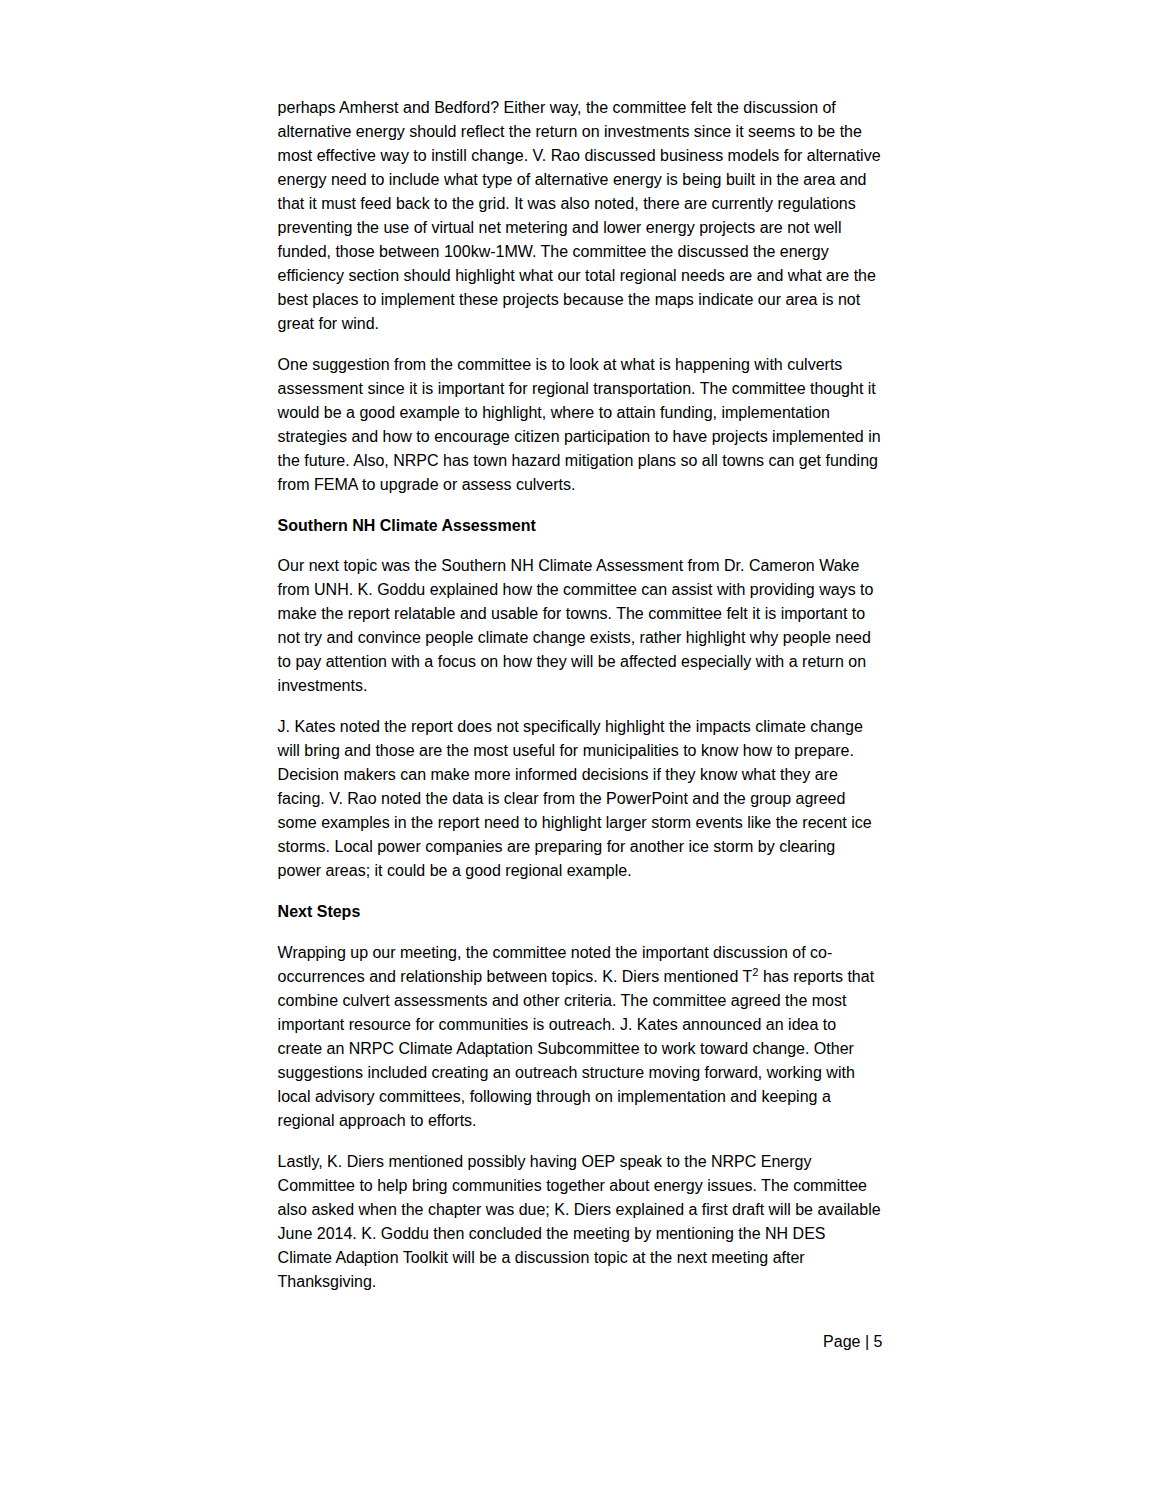perhaps Amherst and Bedford? Either way, the committee felt the discussion of alternative energy should reflect the return on investments since it seems to be the most effective way to instill change. V. Rao discussed business models for alternative energy need to include what type of alternative energy is being built in the area and that it must feed back to the grid. It was also noted, there are currently regulations preventing the use of virtual net metering and lower energy projects are not well funded, those between 100kw-1MW. The committee the discussed the energy efficiency section should highlight what our total regional needs are and what are the best places to implement these projects because the maps indicate our area is not great for wind.
One suggestion from the committee is to look at what is happening with culverts assessment since it is important for regional transportation. The committee thought it would be a good example to highlight, where to attain funding, implementation strategies and how to encourage citizen participation to have projects implemented in the future. Also, NRPC has town hazard mitigation plans so all towns can get funding from FEMA to upgrade or assess culverts.
Southern NH Climate Assessment
Our next topic was the Southern NH Climate Assessment from Dr. Cameron Wake from UNH. K. Goddu explained how the committee can assist with providing ways to make the report relatable and usable for towns. The committee felt it is important to not try and convince people climate change exists, rather highlight why people need to pay attention with a focus on how they will be affected especially with a return on investments.
J. Kates noted the report does not specifically highlight the impacts climate change will bring and those are the most useful for municipalities to know how to prepare. Decision makers can make more informed decisions if they know what they are facing. V. Rao noted the data is clear from the PowerPoint and the group agreed some examples in the report need to highlight larger storm events like the recent ice storms. Local power companies are preparing for another ice storm by clearing power areas; it could be a good regional example.
Next Steps
Wrapping up our meeting, the committee noted the important discussion of co-occurrences and relationship between topics. K. Diers mentioned T2 has reports that combine culvert assessments and other criteria. The committee agreed the most important resource for communities is outreach. J. Kates announced an idea to create an NRPC Climate Adaptation Subcommittee to work toward change. Other suggestions included creating an outreach structure moving forward, working with local advisory committees, following through on implementation and keeping a regional approach to efforts.
Lastly, K. Diers mentioned possibly having OEP speak to the NRPC Energy Committee to help bring communities together about energy issues. The committee also asked when the chapter was due; K. Diers explained a first draft will be available June 2014. K. Goddu then concluded the meeting by mentioning the NH DES Climate Adaption Toolkit will be a discussion topic at the next meeting after Thanksgiving.
Page | 5